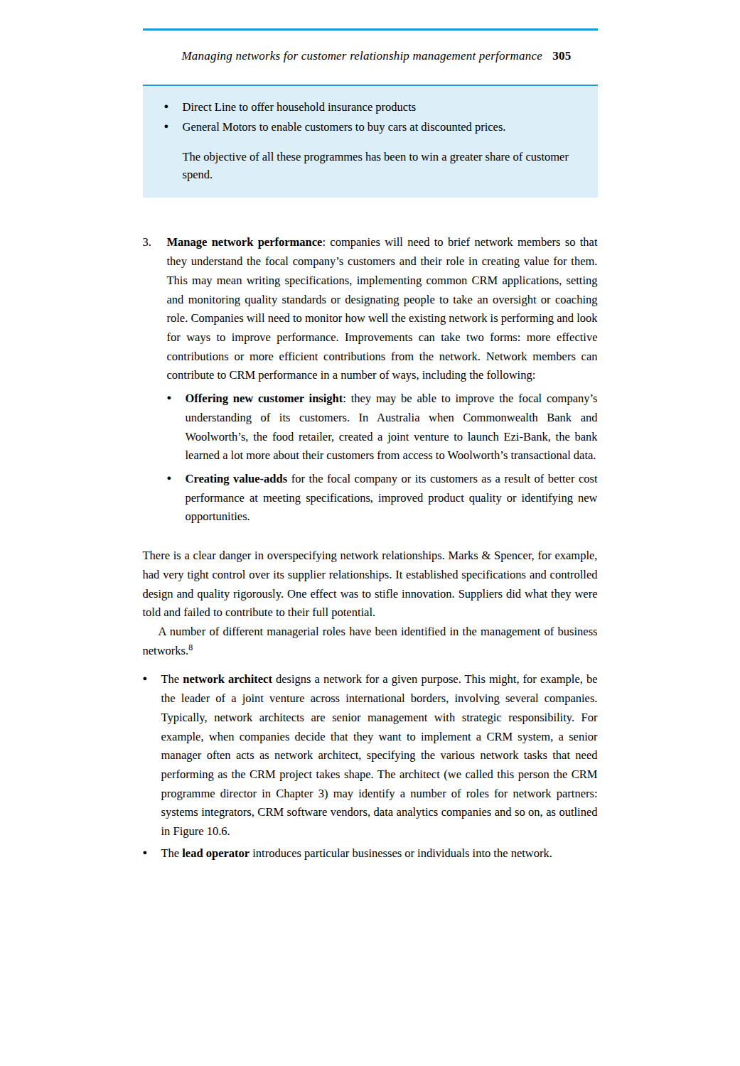Managing networks for customer relationship management performance 305
Direct Line to offer household insurance products
General Motors to enable customers to buy cars at discounted prices.
The objective of all these programmes has been to win a greater share of customer spend.
3.
Manage network performance: companies will need to brief network members so that they understand the focal company’s customers and their role in creating value for them. This may mean writing specifications, implementing common CRM applications, setting and monitoring quality standards or designating people to take an oversight or coaching role. Companies will need to monitor how well the existing network is performing and look for ways to improve performance. Improvements can take two forms: more effective contributions or more efficient contributions from the network. Network members can contribute to CRM performance in a number of ways, including the following:
Offering new customer insight: they may be able to improve the focal company’s understanding of its customers. In Australia when Commonwealth Bank and Woolworth’s, the food retailer, created a joint venture to launch Ezi-Bank, the bank learned a lot more about their customers from access to Woolworth’s transactional data.
Creating value-adds for the focal company or its customers as a result of better cost performance at meeting specifications, improved product quality or identifying new opportunities.
There is a clear danger in overspecifying network relationships. Marks & Spencer, for example, had very tight control over its supplier relationships. It established specifications and controlled design and quality rigorously. One effect was to stifle innovation. Suppliers did what they were told and failed to contribute to their full potential.
A number of different managerial roles have been identified in the management of business networks.8
The network architect designs a network for a given purpose. This might, for example, be the leader of a joint venture across international borders, involving several companies. Typically, network architects are senior management with strategic responsibility. For example, when companies decide that they want to implement a CRM system, a senior manager often acts as network architect, specifying the various network tasks that need performing as the CRM project takes shape. The architect (we called this person the CRM programme director in Chapter 3) may identify a number of roles for network partners: systems integrators, CRM software vendors, data analytics companies and so on, as outlined in Figure 10.6.
The lead operator introduces particular businesses or individuals into the network.